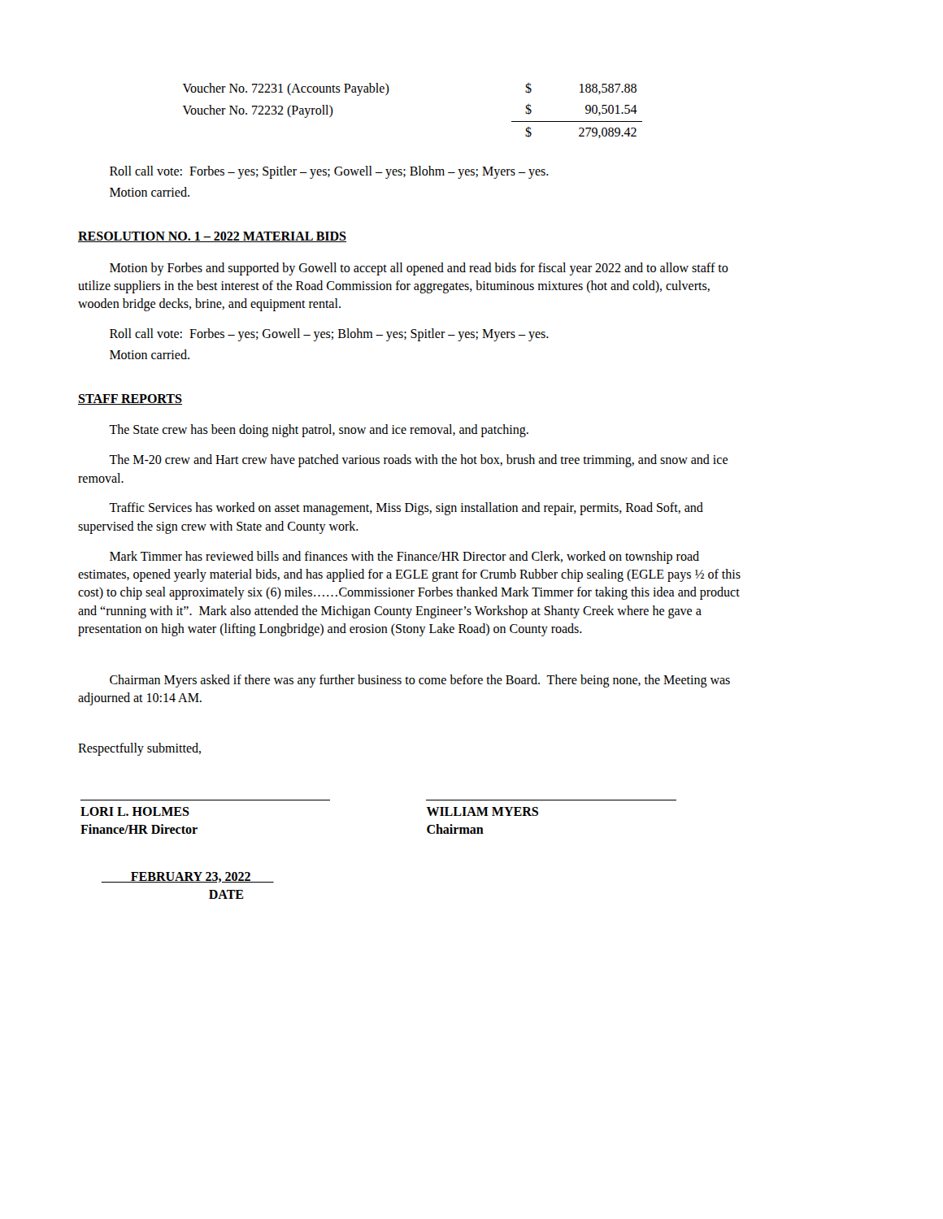| Voucher No. 72231 (Accounts Payable) | $ | 188,587.88 |
| Voucher No. 72232 (Payroll) | $ | 90,501.54 |
| | $ | 279,089.42 |
Roll call vote: Forbes – yes; Spitler – yes; Gowell – yes; Blohm – yes; Myers – yes.
Motion carried.
RESOLUTION NO. 1 – 2022 MATERIAL BIDS
Motion by Forbes and supported by Gowell to accept all opened and read bids for fiscal year 2022 and to allow staff to utilize suppliers in the best interest of the Road Commission for aggregates, bituminous mixtures (hot and cold), culverts, wooden bridge decks, brine, and equipment rental.
Roll call vote: Forbes – yes; Gowell – yes; Blohm – yes; Spitler – yes; Myers – yes.
Motion carried.
STAFF REPORTS
The State crew has been doing night patrol, snow and ice removal, and patching.
The M-20 crew and Hart crew have patched various roads with the hot box, brush and tree trimming, and snow and ice removal.
Traffic Services has worked on asset management, Miss Digs, sign installation and repair, permits, Road Soft, and supervised the sign crew with State and County work.
Mark Timmer has reviewed bills and finances with the Finance/HR Director and Clerk, worked on township road estimates, opened yearly material bids, and has applied for a EGLE grant for Crumb Rubber chip sealing (EGLE pays ½ of this cost) to chip seal approximately six (6) miles……Commissioner Forbes thanked Mark Timmer for taking this idea and product and “running with it”. Mark also attended the Michigan County Engineer’s Workshop at Shanty Creek where he gave a presentation on high water (lifting Longbridge) and erosion (Stony Lake Road) on County roads.
Chairman Myers asked if there was any further business to come before the Board. There being none, the Meeting was adjourned at 10:14 AM.
Respectfully submitted,
| LORI L. HOLMES Finance/HR Director | WILLIAM MYERS Chairman |
FEBRUARY 23, 2022 DATE